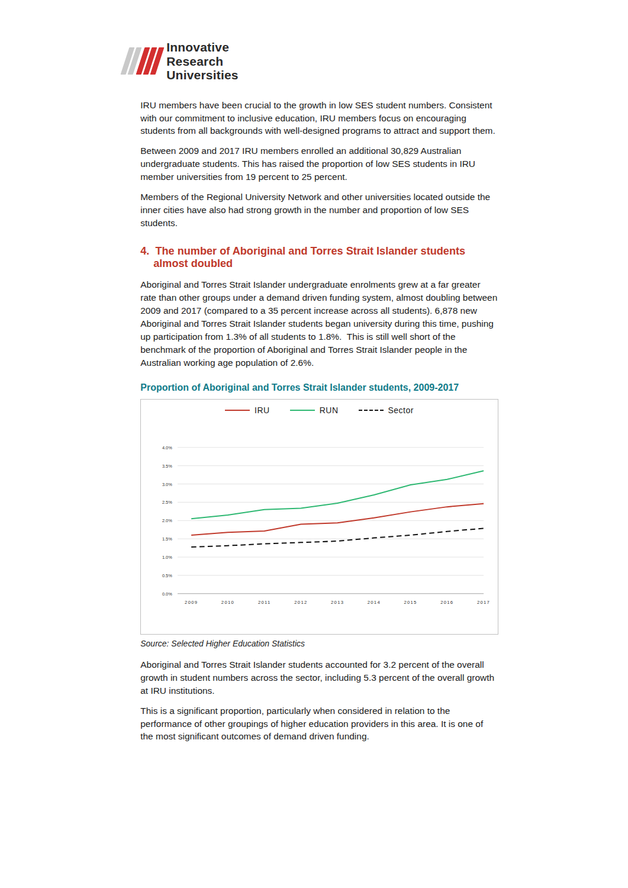Innovative
Research
Universities
IRU members have been crucial to the growth in low SES student numbers. Consistent with our commitment to inclusive education, IRU members focus on encouraging students from all backgrounds with well-designed programs to attract and support them.
Between 2009 and 2017 IRU members enrolled an additional 30,829 Australian undergraduate students. This has raised the proportion of low SES students in IRU member universities from 19 percent to 25 percent.
Members of the Regional University Network and other universities located outside the inner cities have also had strong growth in the number and proportion of low SES students.
4. The number of Aboriginal and Torres Strait Islander students almost doubled
Aboriginal and Torres Strait Islander undergraduate enrolments grew at a far greater rate than other groups under a demand driven funding system, almost doubling between 2009 and 2017 (compared to a 35 percent increase across all students). 6,878 new Aboriginal and Torres Strait Islander students began university during this time, pushing up participation from 1.3% of all students to 1.8%. This is still well short of the benchmark of the proportion of Aboriginal and Torres Strait Islander people in the Australian working age population of 2.6%.
Proportion of Aboriginal and Torres Strait Islander students, 2009-2017
IRU
RUN
Sector
4.0% 3.5% 3.0% 2.5% 2.0% 1.5% 1.0% 0.5% 0.0% 2009 2010 2011 2012 2013 2014 2015 2016 2017
Source: Selected Higher Education Statistics
Aboriginal and Torres Strait Islander students accounted for 3.2 percent of the overall growth in student numbers across the sector, including 5.3 percent of the overall growth at IRU institutions.
This is a significant proportion, particularly when considered in relation to the performance of other groupings of higher education providers in this area. It is one of the most significant outcomes of demand driven funding.